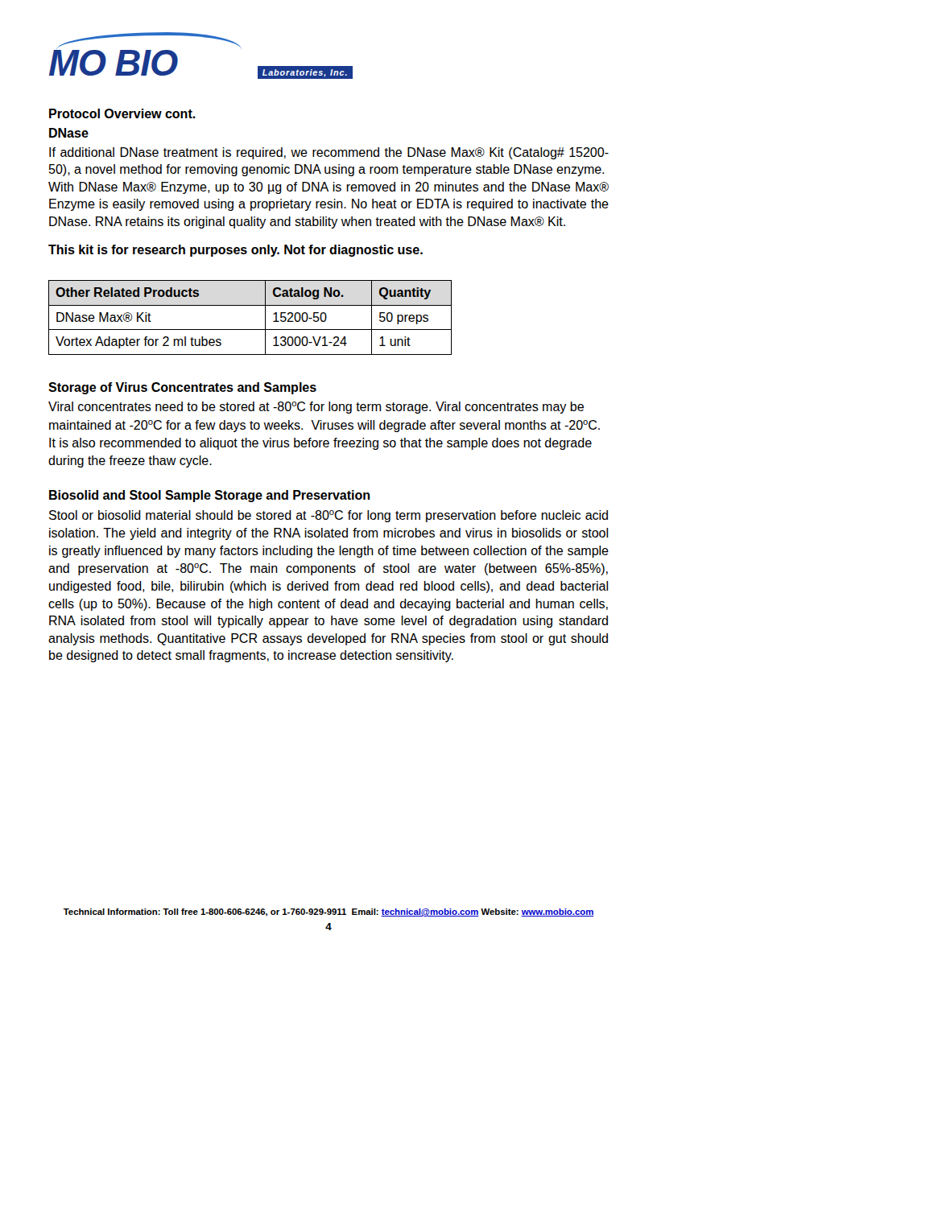MO BIO
Laboratories, Inc.
Protocol Overview cont.
DNase
If additional DNase treatment is required, we recommend the DNase Max® Kit (Catalog# 15200-50), a novel method for removing genomic DNA using a room temperature stable DNase enzyme. With DNase Max® Enzyme, up to 30 µg of DNA is removed in 20 minutes and the DNase Max® Enzyme is easily removed using a proprietary resin. No heat or EDTA is required to inactivate the DNase. RNA retains its original quality and stability when treated with the DNase Max® Kit.
This kit is for research purposes only. Not for diagnostic use.
| Other Related Products | Catalog No. | Quantity |
| --- | --- | --- |
| DNase Max® Kit | 15200-50 | 50 preps |
| Vortex Adapter for 2 ml tubes | 13000-V1-24 | 1 unit |
Storage of Virus Concentrates and Samples
Viral concentrates need to be stored at -80oC for long term storage. Viral concentrates may be maintained at -20oC for a few days to weeks. Viruses will degrade after several months at -20oC. It is also recommended to aliquot the virus before freezing so that the sample does not degrade during the freeze thaw cycle.
Biosolid and Stool Sample Storage and Preservation
Stool or biosolid material should be stored at -80oC for long term preservation before nucleic acid isolation. The yield and integrity of the RNA isolated from microbes and virus in biosolids or stool is greatly influenced by many factors including the length of time between collection of the sample and preservation at -80oC. The main components of stool are water (between 65%-85%), undigested food, bile, bilirubin (which is derived from dead red blood cells), and dead bacterial cells (up to 50%). Because of the high content of dead and decaying bacterial and human cells, RNA isolated from stool will typically appear to have some level of degradation using standard analysis methods. Quantitative PCR assays developed for RNA species from stool or gut should be designed to detect small fragments, to increase detection sensitivity.
Technical Information: Toll free 1-800-606-6246, or 1-760-929-9911 Email: technical@mobio.com Website: www.mobio.com
4